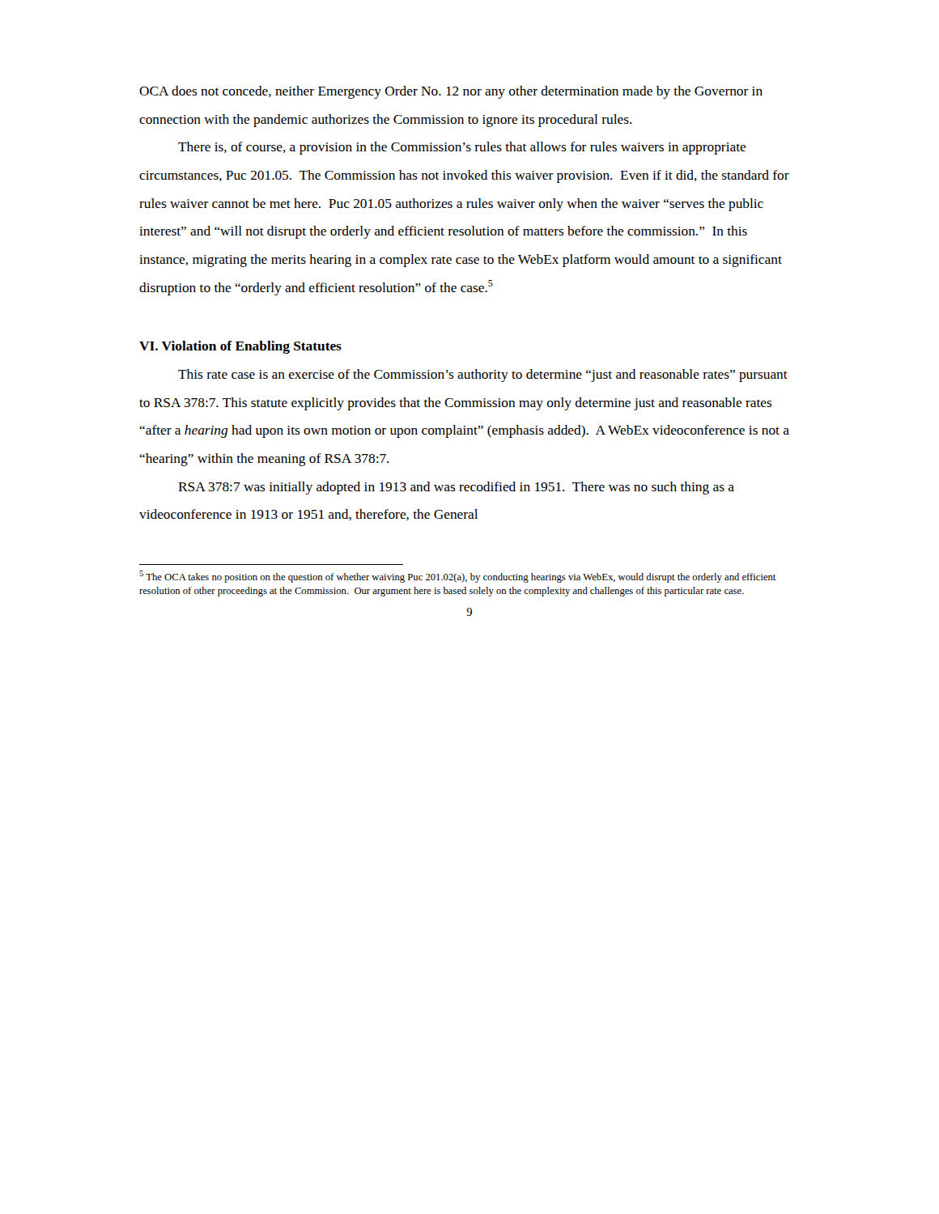OCA does not concede, neither Emergency Order No. 12 nor any other determination made by the Governor in connection with the pandemic authorizes the Commission to ignore its procedural rules.
There is, of course, a provision in the Commission’s rules that allows for rules waivers in appropriate circumstances, Puc 201.05. The Commission has not invoked this waiver provision. Even if it did, the standard for rules waiver cannot be met here. Puc 201.05 authorizes a rules waiver only when the waiver “serves the public interest” and “will not disrupt the orderly and efficient resolution of matters before the commission.” In this instance, migrating the merits hearing in a complex rate case to the WebEx platform would amount to a significant disruption to the “orderly and efficient resolution” of the case.5
VI. Violation of Enabling Statutes
This rate case is an exercise of the Commission’s authority to determine “just and reasonable rates” pursuant to RSA 378:7. This statute explicitly provides that the Commission may only determine just and reasonable rates “after a hearing had upon its own motion or upon complaint” (emphasis added). A WebEx videoconference is not a “hearing” within the meaning of RSA 378:7.
RSA 378:7 was initially adopted in 1913 and was recodified in 1951. There was no such thing as a videoconference in 1913 or 1951 and, therefore, the General
5 The OCA takes no position on the question of whether waiving Puc 201.02(a), by conducting hearings via WebEx, would disrupt the orderly and efficient resolution of other proceedings at the Commission. Our argument here is based solely on the complexity and challenges of this particular rate case.
9